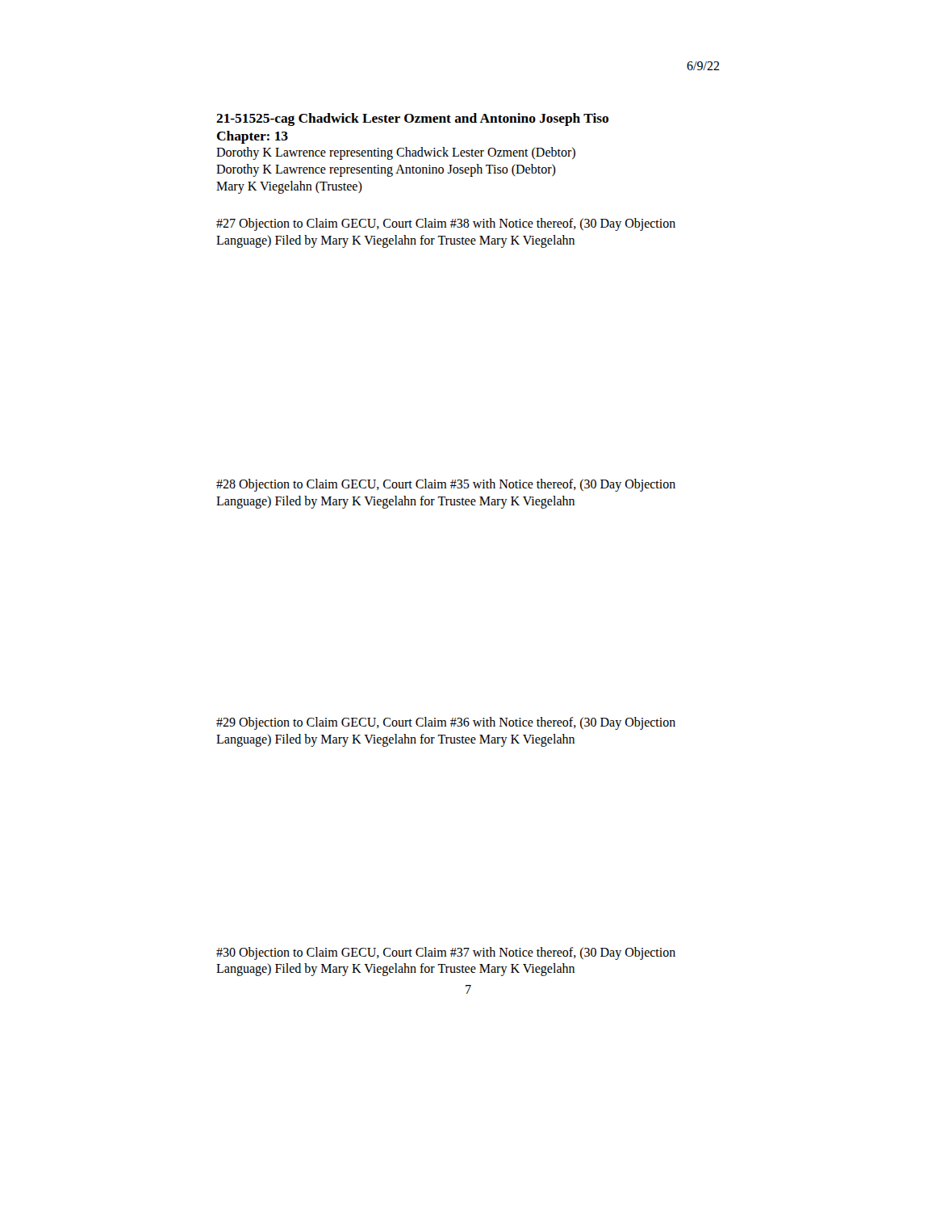6/9/22
21-51525-cag Chadwick Lester Ozment and Antonino Joseph Tiso
Chapter: 13
Dorothy K Lawrence representing Chadwick Lester Ozment (Debtor)
Dorothy K Lawrence representing Antonino Joseph Tiso (Debtor)
Mary K Viegelahn (Trustee)
#27 Objection to Claim GECU, Court Claim #38 with Notice thereof, (30 Day Objection Language) Filed by Mary K Viegelahn for Trustee Mary K Viegelahn
#28 Objection to Claim GECU, Court Claim #35 with Notice thereof, (30 Day Objection Language) Filed by Mary K Viegelahn for Trustee Mary K Viegelahn
#29 Objection to Claim GECU, Court Claim #36 with Notice thereof, (30 Day Objection Language) Filed by Mary K Viegelahn for Trustee Mary K Viegelahn
#30 Objection to Claim GECU, Court Claim #37 with Notice thereof, (30 Day Objection Language) Filed by Mary K Viegelahn for Trustee Mary K Viegelahn
7